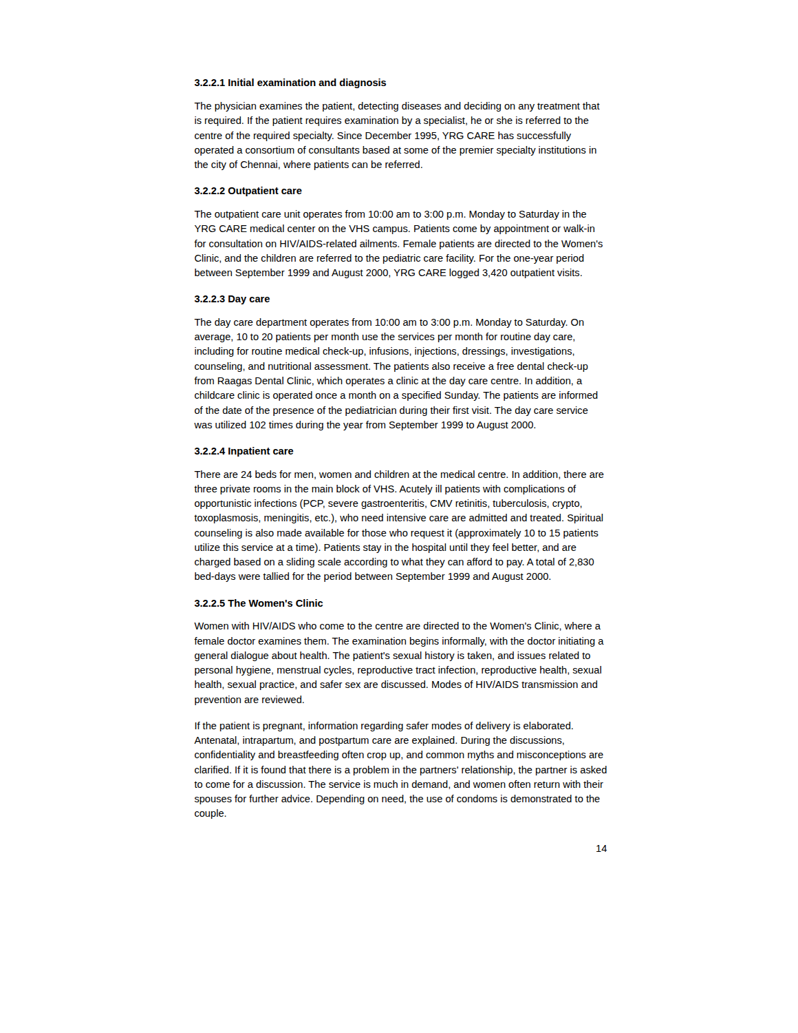3.2.2.1 Initial examination and diagnosis
The physician examines the patient, detecting diseases and deciding on any treatment that is required. If the patient requires examination by a specialist, he or she is referred to the centre of the required specialty. Since December 1995, YRG CARE has successfully operated a consortium of consultants based at some of the premier specialty institutions in the city of Chennai, where patients can be referred.
3.2.2.2 Outpatient care
The outpatient care unit operates from 10:00 am to 3:00 p.m. Monday to Saturday in the YRG CARE medical center on the VHS campus. Patients come by appointment or walk-in for consultation on HIV/AIDS-related ailments. Female patients are directed to the Women's Clinic, and the children are referred to the pediatric care facility. For the one-year period between September 1999 and August 2000, YRG CARE logged 3,420 outpatient visits.
3.2.2.3 Day care
The day care department operates from 10:00 am to 3:00 p.m. Monday to Saturday. On average, 10 to 20 patients per month use the services per month for routine day care, including for routine medical check-up, infusions, injections, dressings, investigations, counseling, and nutritional assessment. The patients also receive a free dental check-up from Raagas Dental Clinic, which operates a clinic at the day care centre. In addition, a childcare clinic is operated once a month on a specified Sunday. The patients are informed of the date of the presence of the pediatrician during their first visit. The day care service was utilized 102 times during the year from September 1999 to August 2000.
3.2.2.4 Inpatient care
There are 24 beds for men, women and children at the medical centre. In addition, there are three private rooms in the main block of VHS. Acutely ill patients with complications of opportunistic infections (PCP, severe gastroenteritis, CMV retinitis, tuberculosis, crypto, toxoplasmosis, meningitis, etc.), who need intensive care are admitted and treated. Spiritual counseling is also made available for those who request it (approximately 10 to 15 patients utilize this service at a time). Patients stay in the hospital until they feel better, and are charged based on a sliding scale according to what they can afford to pay. A total of 2,830 bed-days were tallied for the period between September 1999 and August 2000.
3.2.2.5 The Women's Clinic
Women with HIV/AIDS who come to the centre are directed to the Women's Clinic, where a female doctor examines them. The examination begins informally, with the doctor initiating a general dialogue about health. The patient's sexual history is taken, and issues related to personal hygiene, menstrual cycles, reproductive tract infection, reproductive health, sexual health, sexual practice, and safer sex are discussed. Modes of HIV/AIDS transmission and prevention are reviewed.
If the patient is pregnant, information regarding safer modes of delivery is elaborated. Antenatal, intrapartum, and postpartum care are explained. During the discussions, confidentiality and breastfeeding often crop up, and common myths and misconceptions are clarified. If it is found that there is a problem in the partners' relationship, the partner is asked to come for a discussion. The service is much in demand, and women often return with their spouses for further advice. Depending on need, the use of condoms is demonstrated to the couple.
14